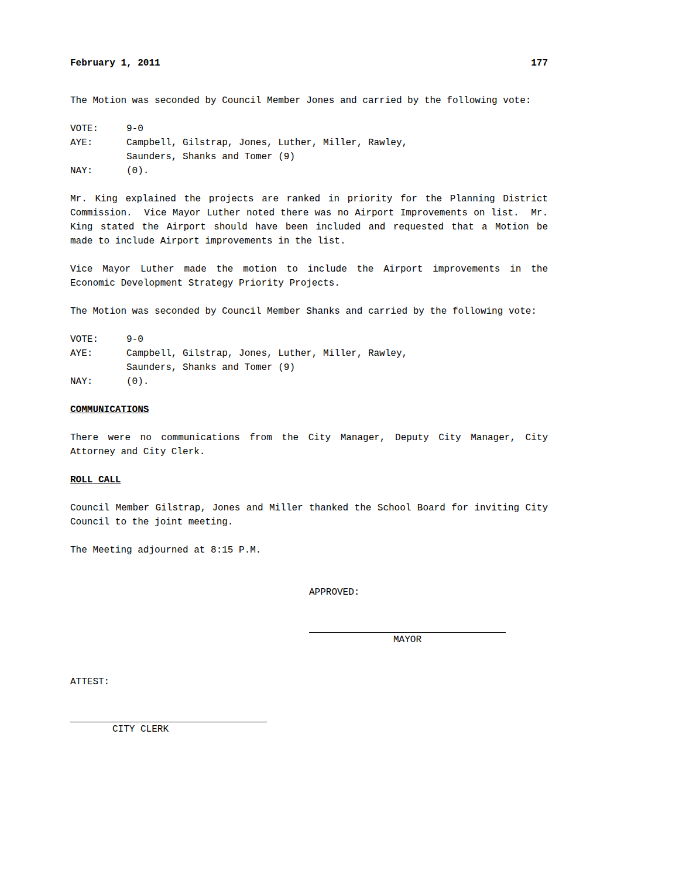February 1, 2011 177
The Motion was seconded by Council Member Jones and carried by the following vote:
VOTE: 9-0 AYE: Campbell, Gilstrap, Jones, Luther, Miller, Rawley, Saunders, Shanks and Tomer (9) NAY: (0).
Mr. King explained the projects are ranked in priority for the Planning District Commission. Vice Mayor Luther noted there was no Airport Improvements on list. Mr. King stated the Airport should have been included and requested that a Motion be made to include Airport improvements in the list.
Vice Mayor Luther made the motion to include the Airport improvements in the Economic Development Strategy Priority Projects.
The Motion was seconded by Council Member Shanks and carried by the following vote:
VOTE: 9-0 AYE: Campbell, Gilstrap, Jones, Luther, Miller, Rawley, Saunders, Shanks and Tomer (9) NAY: (0).
COMMUNICATIONS
There were no communications from the City Manager, Deputy City Manager, City Attorney and City Clerk.
ROLL CALL
Council Member Gilstrap, Jones and Miller thanked the School Board for inviting City Council to the joint meeting.
The Meeting adjourned at 8:15 P.M.
APPROVED:
MAYOR
ATTEST:
CITY CLERK